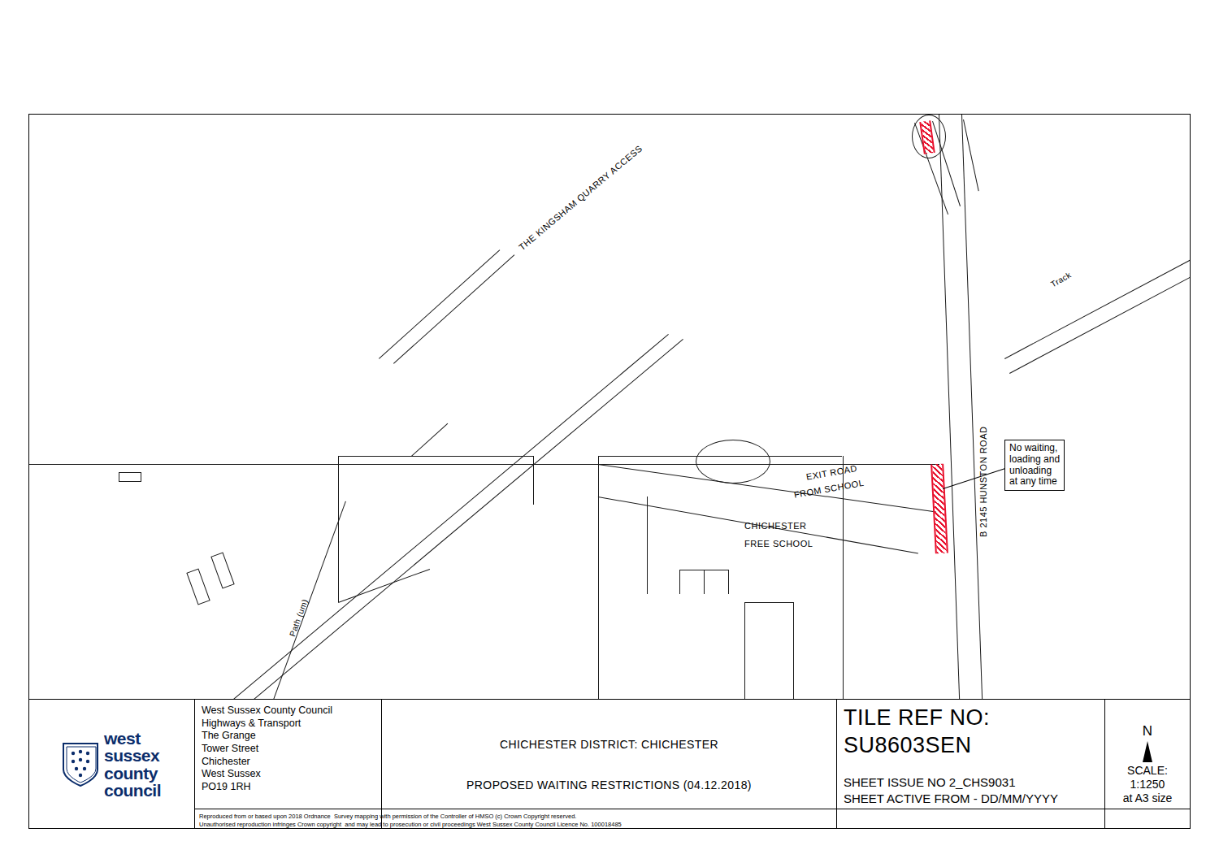THE KINGSHAM QUARRY ACCESS
B 2145 HUNSTON ROAD
Track
EXIT ROAD
FROM SCHOOL
CHICHESTER
FREE SCHOOL
Path (um)
No waiting,
loading and
unloading
at any time
west
sussex
county
council
West Sussex County Council
Highways & Transport
The Grange
Tower Street
Chichester
West Sussex
PO19 1RH
CHICHESTER DISTRICT: CHICHESTER
PROPOSED WAITING RESTRICTIONS (04.12.2018)
TILE REF NO:
SU8603SEN
SHEET ISSUE NO 2_CHS9031
SHEET ACTIVE FROM - DD/MM/YYYY
N
SCALE:
1:1250
at A3 size
Reproduced from or based upon 2018 Ordnance Survey mapping with permission of the Controller of HMSO (c) Crown Copyright reserved.
Unauthorised reproduction infringes Crown copyright and may lead to prosecution or civil proceedings West Sussex County Council Licence No. 100018485